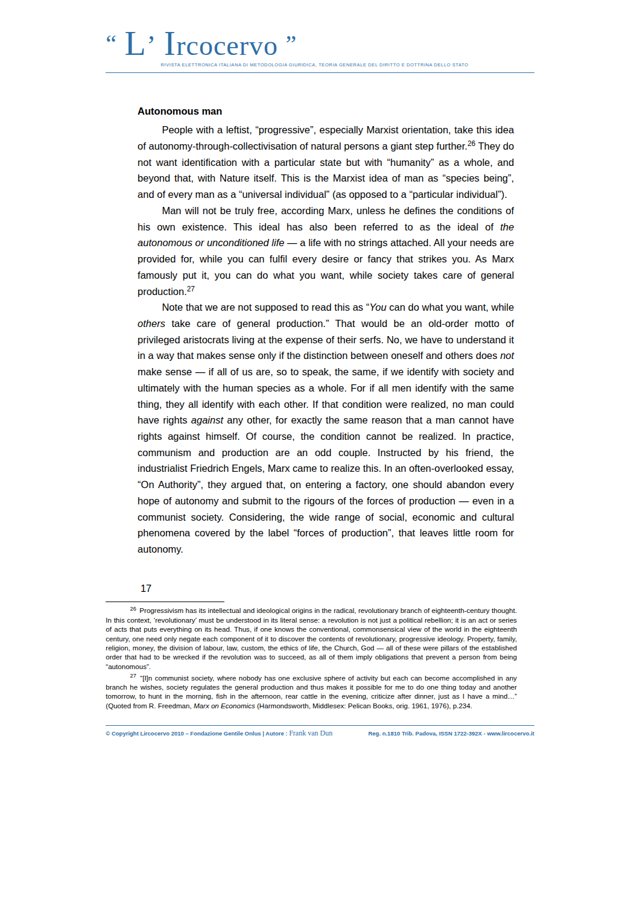“ L’ Ircocervo ”
RIVISTA ELETTRONICA ITALIANA DI METODOLOGIA GIURIDICA, TEORIA GENERALE DEL DIRITTO E DOTTRINA DELLO STATO
Autonomous man
People with a leftist, “progressive”, especially Marxist orientation, take this idea of autonomy-through-collectivisation of natural persons a giant step further.26 They do not want identification with a particular state but with “humanity” as a whole, and beyond that, with Nature itself. This is the Marxist idea of man as “species being”, and of every man as a “universal individual” (as opposed to a “particular individual”).
Man will not be truly free, according Marx, unless he defines the conditions of his own existence. This ideal has also been referred to as the ideal of the autonomous or unconditioned life — a life with no strings attached. All your needs are provided for, while you can fulfil every desire or fancy that strikes you. As Marx famously put it, you can do what you want, while society takes care of general production.27
Note that we are not supposed to read this as “You can do what you want, while others take care of general production.” That would be an old-order motto of privileged aristocrats living at the expense of their serfs. No, we have to understand it in a way that makes sense only if the distinction between oneself and others does not make sense — if all of us are, so to speak, the same, if we identify with society and ultimately with the human species as a whole. For if all men identify with the same thing, they all identify with each other. If that condition were realized, no man could have rights against any other, for exactly the same reason that a man cannot have rights against himself. Of course, the condition cannot be realized. In practice, communism and production are an odd couple. Instructed by his friend, the industrialist Friedrich Engels, Marx came to realize this. In an often-overlooked essay, “On Authority”, they argued that, on entering a factory, one should abandon every hope of autonomy and submit to the rigours of the forces of production — even in a communist society. Considering, the wide range of social, economic and cultural phenomena covered by the label “forces of production”, that leaves little room for autonomy.
17
26 Progressivism has its intellectual and ideological origins in the radical, revolutionary branch of eighteenth-century thought. In this context, ‘revolutionary’ must be understood in its literal sense: a revolution is not just a political rebellion; it is an act or series of acts that puts everything on its head. Thus, if one knows the conventional, commonsensical view of the world in the eighteenth century, one need only negate each component of it to discover the contents of revolutionary, progressive ideology. Property, family, religion, money, the division of labour, law, custom, the ethics of life, the Church, God — all of these were pillars of the established order that had to be wrecked if the revolution was to succeed, as all of them imply obligations that prevent a person from being “autonomous”.
27 “[I]n communist society, where nobody has one exclusive sphere of activity but each can become accomplished in any branch he wishes, society regulates the general production and thus makes it possible for me to do one thing today and another tomorrow, to hunt in the morning, fish in the afternoon, rear cattle in the evening, criticize after dinner, just as I have a mind…” (Quoted from R. Freedman, Marx on Economics (Harmondsworth, Middlesex: Pelican Books, orig. 1961, 1976), p.234.
© Copyright Lircocervo 2010 – Fondazione Gentile Onlus | Autore : Frank van Dun Reg. n.1810 Trib. Padova, ISSN 1722-392X - www.lircocervo.it